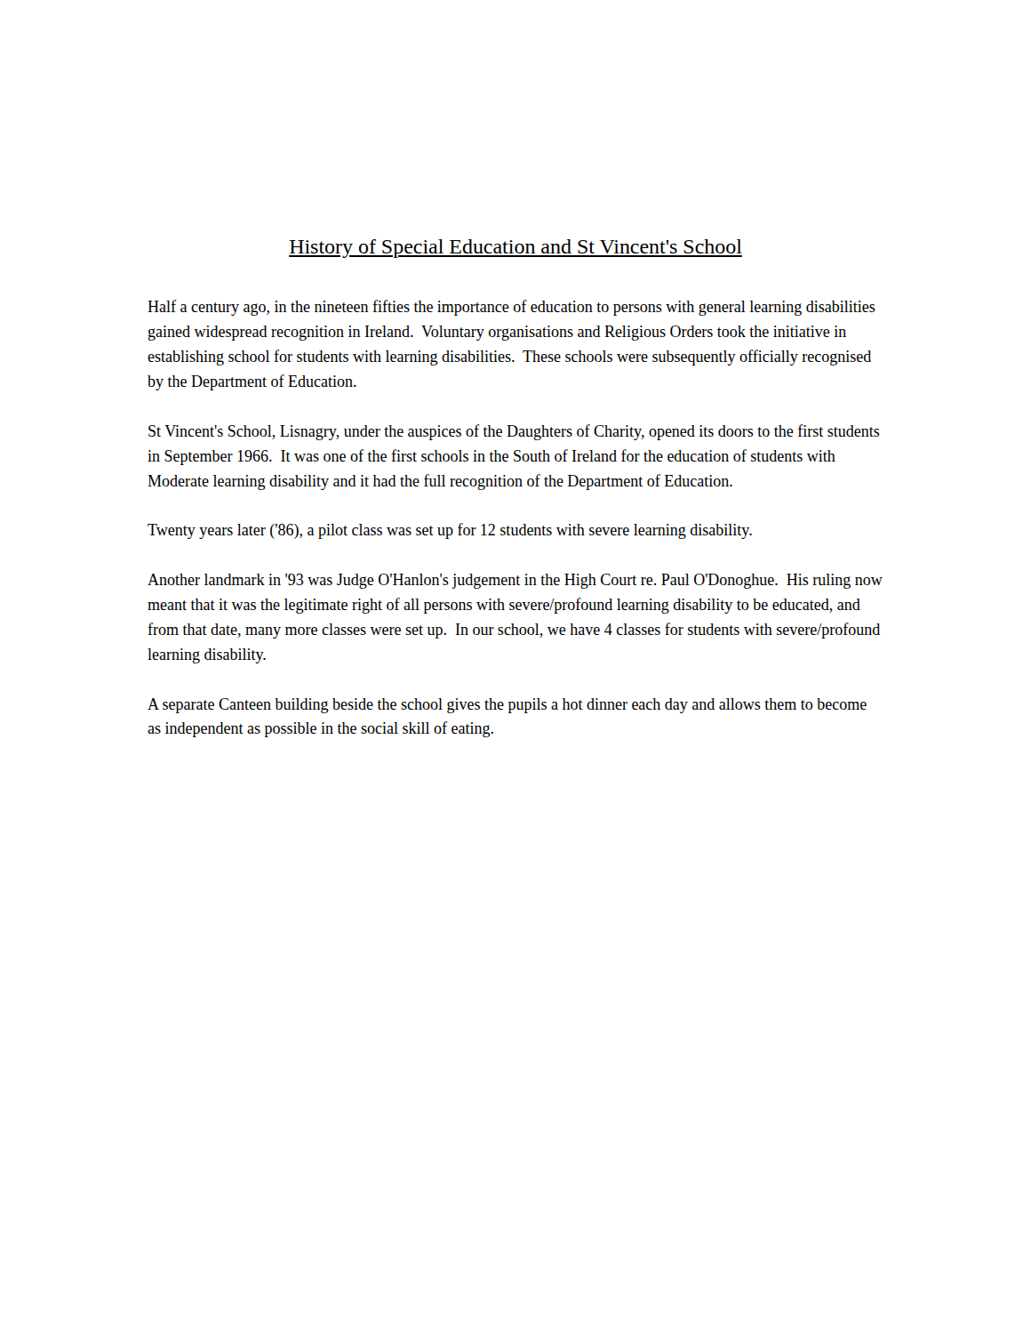History of Special Education and St Vincent's School
Half a century ago, in the nineteen fifties the importance of education to persons with general learning disabilities gained widespread recognition in Ireland. Voluntary organisations and Religious Orders took the initiative in establishing school for students with learning disabilities. These schools were subsequently officially recognised by the Department of Education.
St Vincent's School, Lisnagry, under the auspices of the Daughters of Charity, opened its doors to the first students in September 1966. It was one of the first schools in the South of Ireland for the education of students with Moderate learning disability and it had the full recognition of the Department of Education.
Twenty years later ('86), a pilot class was set up for 12 students with severe learning disability.
Another landmark in '93 was Judge O'Hanlon's judgement in the High Court re. Paul O'Donoghue. His ruling now meant that it was the legitimate right of all persons with severe/profound learning disability to be educated, and from that date, many more classes were set up. In our school, we have 4 classes for students with severe/profound learning disability.
A separate Canteen building beside the school gives the pupils a hot dinner each day and allows them to become as independent as possible in the social skill of eating.